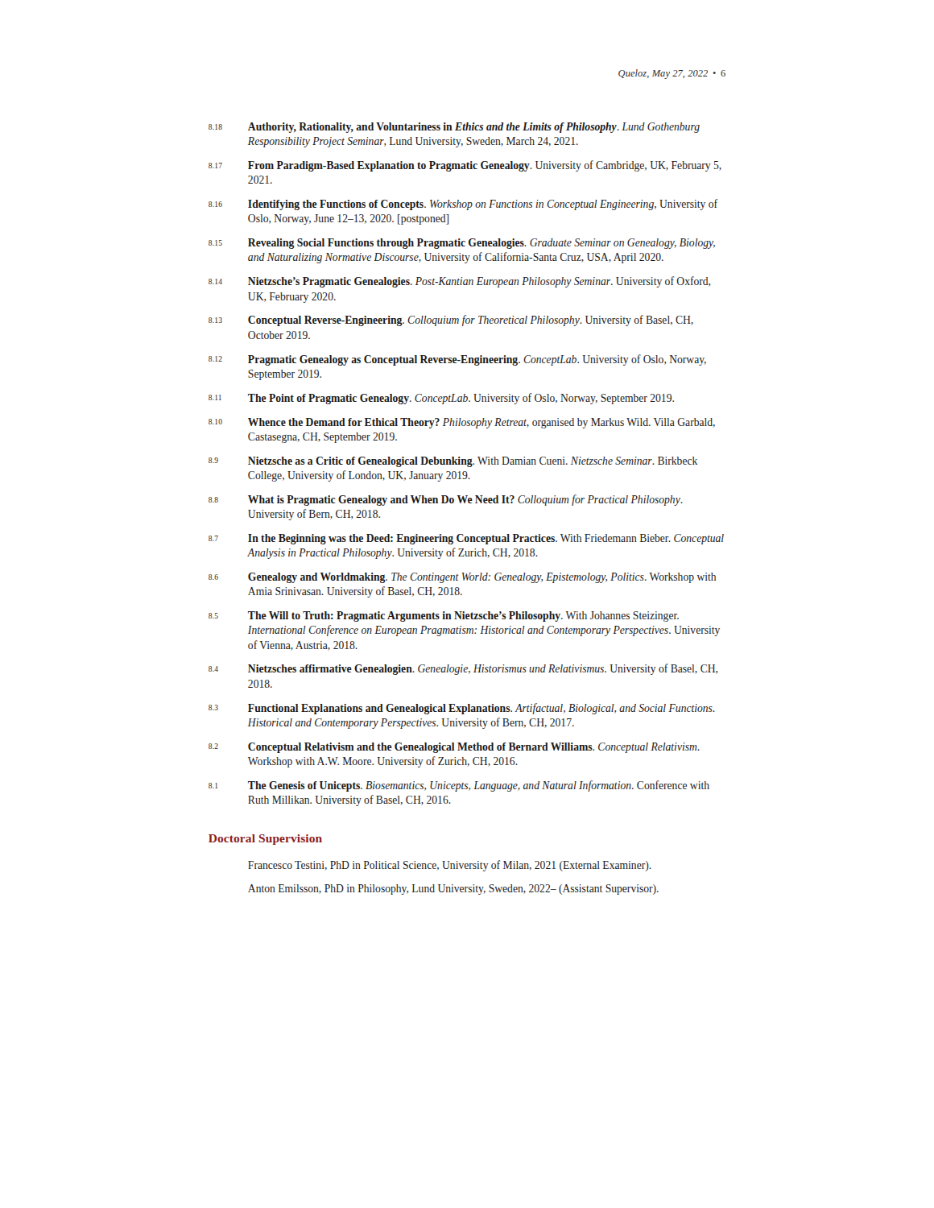Queloz, May 27, 2022•6
8.18 Authority, Rationality, and Voluntariness in Ethics and the Limits of Philosophy. Lund Gothenburg Responsibility Project Seminar, Lund University, Sweden, March 24, 2021.
8.17 From Paradigm-Based Explanation to Pragmatic Genealogy. University of Cambridge, UK, February 5, 2021.
8.16 Identifying the Functions of Concepts. Workshop on Functions in Conceptual Engineering, University of Oslo, Norway, June 12–13, 2020. [postponed]
8.15 Revealing Social Functions through Pragmatic Genealogies. Graduate Seminar on Genealogy, Biology, and Naturalizing Normative Discourse, University of California-Santa Cruz, USA, April 2020.
8.14 Nietzsche’s Pragmatic Genealogies. Post-Kantian European Philosophy Seminar. University of Oxford, UK, February 2020.
8.13 Conceptual Reverse-Engineering. Colloquium for Theoretical Philosophy. University of Basel, CH, October 2019.
8.12 Pragmatic Genealogy as Conceptual Reverse-Engineering. ConceptLab. University of Oslo, Norway, September 2019.
8.11 The Point of Pragmatic Genealogy. ConceptLab. University of Oslo, Norway, September 2019.
8.10 Whence the Demand for Ethical Theory? Philosophy Retreat, organised by Markus Wild. Villa Garbald, Castasegna, CH, September 2019.
8.9 Nietzsche as a Critic of Genealogical Debunking. With Damian Cueni. Nietzsche Seminar. Birkbeck College, University of London, UK, January 2019.
8.8 What is Pragmatic Genealogy and When Do We Need It? Colloquium for Practical Philosophy. University of Bern, CH, 2018.
8.7 In the Beginning was the Deed: Engineering Conceptual Practices. With Friedemann Bieber. Conceptual Analysis in Practical Philosophy. University of Zurich, CH, 2018.
8.6 Genealogy and Worldmaking. The Contingent World: Genealogy, Epistemology, Politics. Workshop with Amia Srinivasan. University of Basel, CH, 2018.
8.5 The Will to Truth: Pragmatic Arguments in Nietzsche’s Philosophy. With Johannes Steizinger. International Conference on European Pragmatism: Historical and Contemporary Perspectives. University of Vienna, Austria, 2018.
8.4 Nietzsches affirmative Genealogien. Genealogie, Historismus und Relativismus. University of Basel, CH, 2018.
8.3 Functional Explanations and Genealogical Explanations. Artifactual, Biological, and Social Functions. Historical and Contemporary Perspectives. University of Bern, CH, 2017.
8.2 Conceptual Relativism and the Genealogical Method of Bernard Williams. Conceptual Relativism. Workshop with A.W. Moore. University of Zurich, CH, 2016.
8.1 The Genesis of Unicepts. Biosemantics, Unicepts, Language, and Natural Information. Conference with Ruth Millikan. University of Basel, CH, 2016.
Doctoral Supervision
Francesco Testini, PhD in Political Science, University of Milan, 2021 (External Examiner).
Anton Emilsson, PhD in Philosophy, Lund University, Sweden, 2022– (Assistant Supervisor).